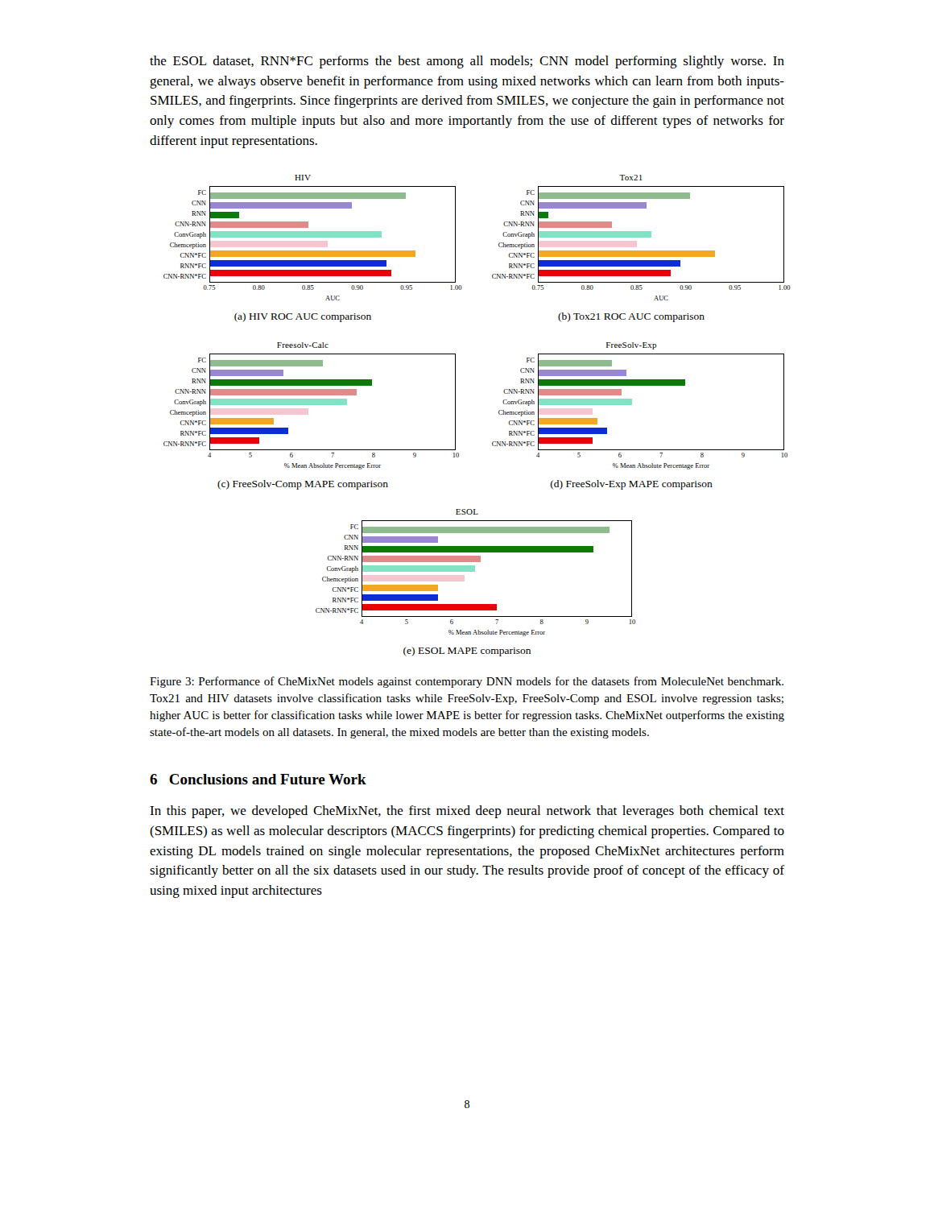the ESOL dataset, RNN*FC performs the best among all models; CNN model performing slightly worse. In general, we always observe benefit in performance from using mixed networks which can learn from both inputs- SMILES, and fingerprints. Since fingerprints are derived from SMILES, we conjecture the gain in performance not only comes from multiple inputs but also and more importantly from the use of different types of networks for different input representations.
HIV
FC CNN RNN CNN-RNN ConvGraph Chemception CNN*FC RNN*FC CNN-RNN*FC
0.75 0.80 0.85 0.90 0.95 1.00
AUC
(a) HIV ROC AUC comparison
Tox21
FC CNN RNN CNN-RNN ConvGraph Chemception CNN*FC RNN*FC CNN-RNN*FC
0.75 0.80 0.85 0.90 0.95 1.00
AUC
(b) Tox21 ROC AUC comparison
Freesolv-Calc
FC CNN RNN CNN-RNN ConvGraph Chemception CNN*FC RNN*FC CNN-RNN*FC
4 5 6 7 8 9 10
% Mean Absolute Percentage Error
(c) FreeSolv-Comp MAPE comparison
FreeSolv-Exp
FC CNN RNN CNN-RNN ConvGraph Chemception CNN*FC RNN*FC CNN-RNN*FC
4 5 6 7 8 9 10
% Mean Absolute Percentage Error
(d) FreeSolv-Exp MAPE comparison
ESOL
FC CNN RNN CNN-RNN ConvGraph Chemception CNN*FC RNN*FC CNN-RNN*FC
4 5 6 7 8 9 10
% Mean Absolute Percentage Error
(e) ESOL MAPE comparison
Figure 3: Performance of CheMixNet models against contemporary DNN models for the datasets from MoleculeNet benchmark. Tox21 and HIV datasets involve classification tasks while FreeSolv-Exp, FreeSolv-Comp and ESOL involve regression tasks; higher AUC is better for classification tasks while lower MAPE is better for regression tasks. CheMixNet outperforms the existing state-of-the-art models on all datasets. In general, the mixed models are better than the existing models.
6 Conclusions and Future Work
In this paper, we developed CheMixNet, the first mixed deep neural network that leverages both chemical text (SMILES) as well as molecular descriptors (MACCS fingerprints) for predicting chemical properties. Compared to existing DL models trained on single molecular representations, the proposed CheMixNet architectures perform significantly better on all the six datasets used in our study. The results provide proof of concept of the efficacy of using mixed input architectures
8